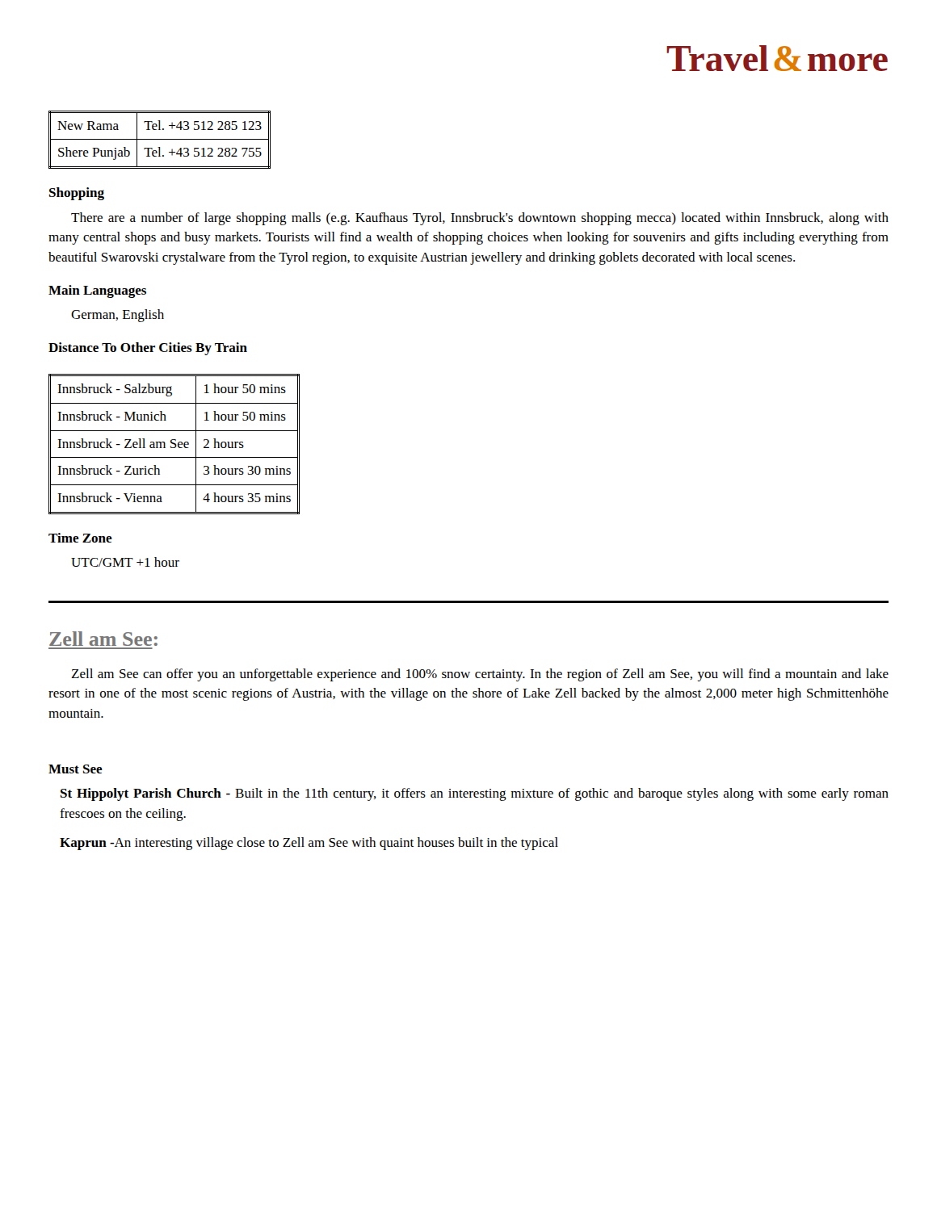Travel & more
| New Rama | Tel. +43 512 285 123 |
| Shere Punjab | Tel. +43 512 282 755 |
Shopping
There are a number of large shopping malls (e.g. Kaufhaus Tyrol, Innsbruck's downtown shopping mecca) located within Innsbruck, along with many central shops and busy markets. Tourists will find a wealth of shopping choices when looking for souvenirs and gifts including everything from beautiful Swarovski crystalware from the Tyrol region, to exquisite Austrian jewellery and drinking goblets decorated with local scenes.
Main Languages
German, English
Distance To Other Cities By Train
| Innsbruck - Salzburg | 1 hour 50 mins |
| Innsbruck - Munich | 1 hour 50 mins |
| Innsbruck - Zell am See | 2 hours |
| Innsbruck - Zurich | 3 hours 30 mins |
| Innsbruck - Vienna | 4 hours 35 mins |
Time Zone
UTC/GMT +1 hour
Zell am See:
Zell am See can offer you an unforgettable experience and 100% snow certainty. In the region of Zell am See, you will find a mountain and lake resort in one of the most scenic regions of Austria, with the village on the shore of Lake Zell backed by the almost 2,000 meter high Schmittenhöhe mountain.
Must See
St Hippolyt Parish Church - Built in the 11th century, it offers an interesting mixture of gothic and baroque styles along with some early roman frescoes on the ceiling.
Kaprun -An interesting village close to Zell am See with quaint houses built in the typical